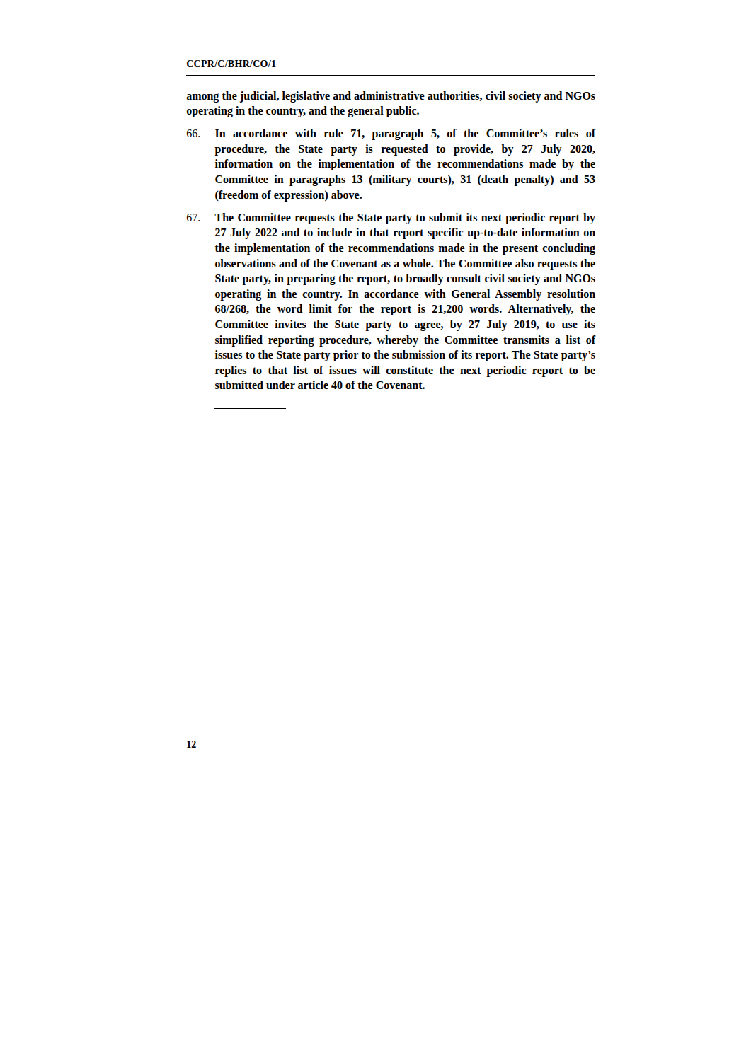CCPR/C/BHR/CO/1
among the judicial, legislative and administrative authorities, civil society and NGOs operating in the country, and the general public.
66. In accordance with rule 71, paragraph 5, of the Committee’s rules of procedure, the State party is requested to provide, by 27 July 2020, information on the implementation of the recommendations made by the Committee in paragraphs 13 (military courts), 31 (death penalty) and 53 (freedom of expression) above.
67. The Committee requests the State party to submit its next periodic report by 27 July 2022 and to include in that report specific up-to-date information on the implementation of the recommendations made in the present concluding observations and of the Covenant as a whole. The Committee also requests the State party, in preparing the report, to broadly consult civil society and NGOs operating in the country. In accordance with General Assembly resolution 68/268, the word limit for the report is 21,200 words. Alternatively, the Committee invites the State party to agree, by 27 July 2019, to use its simplified reporting procedure, whereby the Committee transmits a list of issues to the State party prior to the submission of its report. The State party’s replies to that list of issues will constitute the next periodic report to be submitted under article 40 of the Covenant.
12